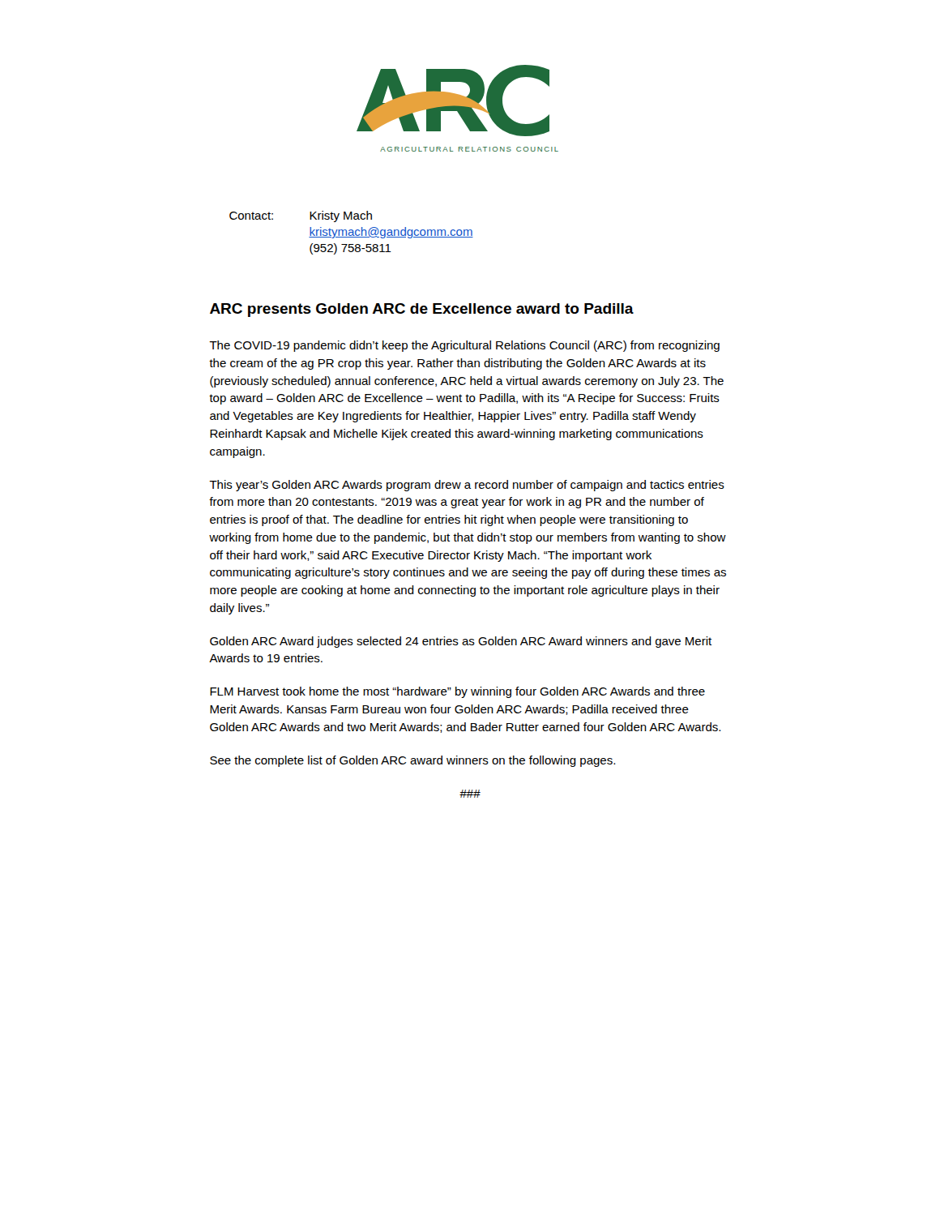AGRICULTURAL RELATIONS COUNCIL
| Contact: | Kristy Mach |
| | kristymach@gandgcomm.com |
| | (952) 758-5811 |
ARC presents Golden ARC de Excellence award to Padilla
The COVID-19 pandemic didn’t keep the Agricultural Relations Council (ARC) from recognizing the cream of the ag PR crop this year. Rather than distributing the Golden ARC Awards at its (previously scheduled) annual conference, ARC held a virtual awards ceremony on July 23. The top award – Golden ARC de Excellence – went to Padilla, with its “A Recipe for Success: Fruits and Vegetables are Key Ingredients for Healthier, Happier Lives” entry. Padilla staff Wendy Reinhardt Kapsak and Michelle Kijek created this award-winning marketing communications campaign.
This year’s Golden ARC Awards program drew a record number of campaign and tactics entries from more than 20 contestants. “2019 was a great year for work in ag PR and the number of entries is proof of that. The deadline for entries hit right when people were transitioning to working from home due to the pandemic, but that didn’t stop our members from wanting to show off their hard work,” said ARC Executive Director Kristy Mach. “The important work communicating agriculture’s story continues and we are seeing the pay off during these times as more people are cooking at home and connecting to the important role agriculture plays in their daily lives.”
Golden ARC Award judges selected 24 entries as Golden ARC Award winners and gave Merit Awards to 19 entries.
FLM Harvest took home the most “hardware” by winning four Golden ARC Awards and three Merit Awards. Kansas Farm Bureau won four Golden ARC Awards; Padilla received three Golden ARC Awards and two Merit Awards; and Bader Rutter earned four Golden ARC Awards.
See the complete list of Golden ARC award winners on the following pages.
###